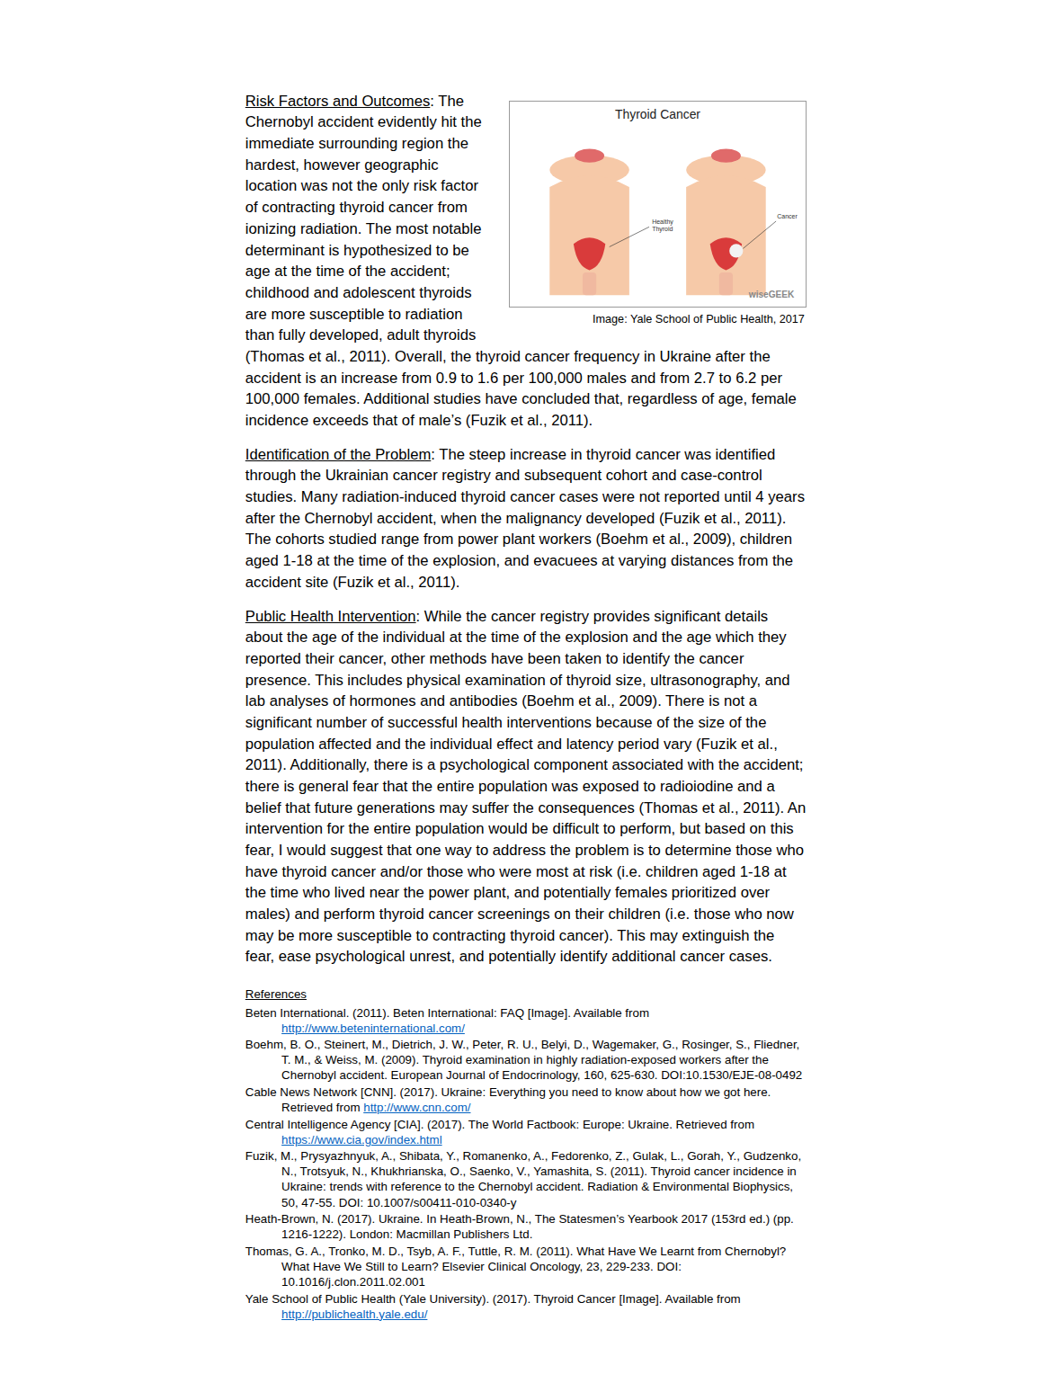Image: Yale School of Public Health, 2017
Risk Factors and Outcomes: The Chernobyl accident evidently hit the immediate surrounding region the hardest, however geographic location was not the only risk factor of contracting thyroid cancer from ionizing radiation. The most notable determinant is hypothesized to be age at the time of the accident; childhood and adolescent thyroids are more susceptible to radiation than fully developed, adult thyroids (Thomas et al., 2011). Overall, the thyroid cancer frequency in Ukraine after the accident is an increase from 0.9 to 1.6 per 100,000 males and from 2.7 to 6.2 per 100,000 females. Additional studies have concluded that, regardless of age, female incidence exceeds that of male’s (Fuzik et al., 2011).
Identification of the Problem: The steep increase in thyroid cancer was identified through the Ukrainian cancer registry and subsequent cohort and case-control studies. Many radiation-induced thyroid cancer cases were not reported until 4 years after the Chernobyl accident, when the malignancy developed (Fuzik et al., 2011). The cohorts studied range from power plant workers (Boehm et al., 2009), children aged 1-18 at the time of the explosion, and evacuees at varying distances from the accident site (Fuzik et al., 2011).
Public Health Intervention: While the cancer registry provides significant details about the age of the individual at the time of the explosion and the age which they reported their cancer, other methods have been taken to identify the cancer presence. This includes physical examination of thyroid size, ultrasonography, and lab analyses of hormones and antibodies (Boehm et al., 2009). There is not a significant number of successful health interventions because of the size of the population affected and the individual effect and latency period vary (Fuzik et al., 2011). Additionally, there is a psychological component associated with the accident; there is general fear that the entire population was exposed to radioiodine and a belief that future generations may suffer the consequences (Thomas et al., 2011). An intervention for the entire population would be difficult to perform, but based on this fear, I would suggest that one way to address the problem is to determine those who have thyroid cancer and/or those who were most at risk (i.e. children aged 1-18 at the time who lived near the power plant, and potentially females prioritized over males) and perform thyroid cancer screenings on their children (i.e. those who now may be more susceptible to contracting thyroid cancer). This may extinguish the fear, ease psychological unrest, and potentially identify additional cancer cases.
References
Beten International. (2011). Beten International: FAQ [Image]. Available from http://www.beteninternational.com/
Boehm, B. O., Steinert, M., Dietrich, J. W., Peter, R. U., Belyi, D., Wagemaker, G., Rosinger, S., Fliedner, T. M., & Weiss, M. (2009). Thyroid examination in highly radiation-exposed workers after the Chernobyl accident. European Journal of Endocrinology, 160, 625-630. DOI:10.1530/EJE-08-0492
Cable News Network [CNN]. (2017). Ukraine: Everything you need to know about how we got here. Retrieved from http://www.cnn.com/
Central Intelligence Agency [CIA]. (2017). The World Factbook: Europe: Ukraine. Retrieved from https://www.cia.gov/index.html
Fuzik, M., Prysyazhnyuk, A., Shibata, Y., Romanenko, A., Fedorenko, Z., Gulak, L., Gorah, Y., Gudzenko, N., Trotsyuk, N., Khukhrianska, O., Saenko, V., Yamashita, S. (2011). Thyroid cancer incidence in Ukraine: trends with reference to the Chernobyl accident. Radiation & Environmental Biophysics, 50, 47-55. DOI: 10.1007/s00411-010-0340-y
Heath-Brown, N. (2017). Ukraine. In Heath-Brown, N., The Statesmen’s Yearbook 2017 (153rd ed.) (pp. 1216-1222). London: Macmillan Publishers Ltd.
Thomas, G. A., Tronko, M. D., Tsyb, A. F., Tuttle, R. M. (2011). What Have We Learnt from Chernobyl? What Have We Still to Learn? Elsevier Clinical Oncology, 23, 229-233. DOI: 10.1016/j.clon.2011.02.001
Yale School of Public Health (Yale University). (2017). Thyroid Cancer [Image]. Available from http://publichealth.yale.edu/